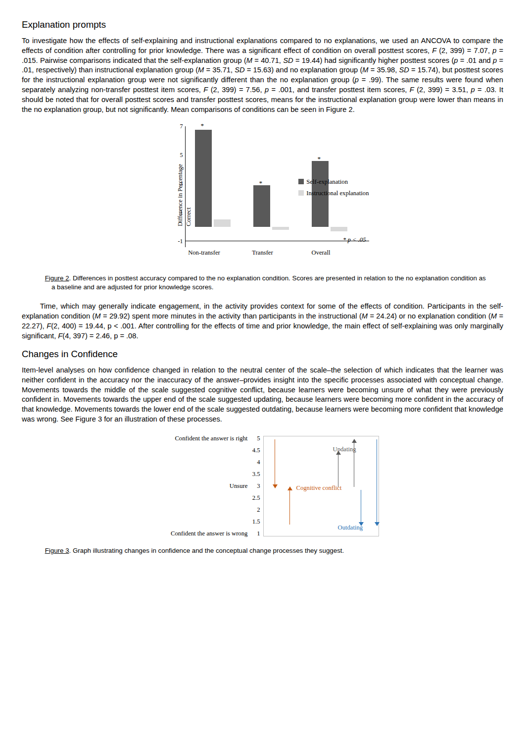Explanation prompts
To investigate how the effects of self-explaining and instructional explanations compared to no explanations, we used an ANCOVA to compare the effects of condition after controlling for prior knowledge. There was a significant effect of condition on overall posttest scores, F (2, 399) = 7.07, p = .015. Pairwise comparisons indicated that the self-explanation group (M = 40.71, SD = 19.44) had significantly higher posttest scores (p = .01 and p = .01, respectively) than instructional explanation group (M = 35.71, SD = 15.63) and no explanation group (M = 35.98, SD = 15.74), but posttest scores for the instructional explanation group were not significantly different than the no explanation group (p = .99). The same results were found when separately analyzing non-transfer posttest item scores, F (2, 399) = 7.56, p = .001, and transfer posttest item scores, F (2, 399) = 3.51, p = .03. It should be noted that for overall posttest scores and transfer posttest scores, means for the instructional explanation group were lower than means in the no explanation group, but not significantly. Mean comparisons of conditions can be seen in Figure 2.
Difference in Percentage
Correct
7
5
3
1
-1
*
*
*
Non-transfer
Transfer
Overall
Self-explanation
Instructional explanation
* p < .05
Figure 2. Differences in posttest accuracy compared to the no explanation condition. Scores are presented in relation to the no explanation condition as a baseline and are adjusted for prior knowledge scores.
Time, which may generally indicate engagement, in the activity provides context for some of the effects of condition. Participants in the self-explanation condition (M = 29.92) spent more minutes in the activity than participants in the instructional (M = 24.24) or no explanation condition (M = 22.27), F(2, 400) = 19.44, p < .001. After controlling for the effects of time and prior knowledge, the main effect of self-explaining was only marginally significant, F(4, 397) = 2.46, p = .08.
Changes in Confidence
Item-level analyses on how confidence changed in relation to the neutral center of the scale–the selection of which indicates that the learner was neither confident in the accuracy nor the inaccuracy of the answer–provides insight into the specific processes associated with conceptual change. Movements towards the middle of the scale suggested cognitive conflict, because learners were becoming unsure of what they were previously confident in. Movements towards the upper end of the scale suggested updating, because learners were becoming more confident in the accuracy of that knowledge. Movements towards the lower end of the scale suggested outdating, because learners were becoming more confident that knowledge was wrong. See Figure 3 for an illustration of these processes.
Confident the answer is right 5
4.5
4
3.5
Unsure 3
2.5
2
1.5
Confident the answer is wrong 1
Cognitive conflict
Updating
Outdating
Figure 3. Graph illustrating changes in confidence and the conceptual change processes they suggest.